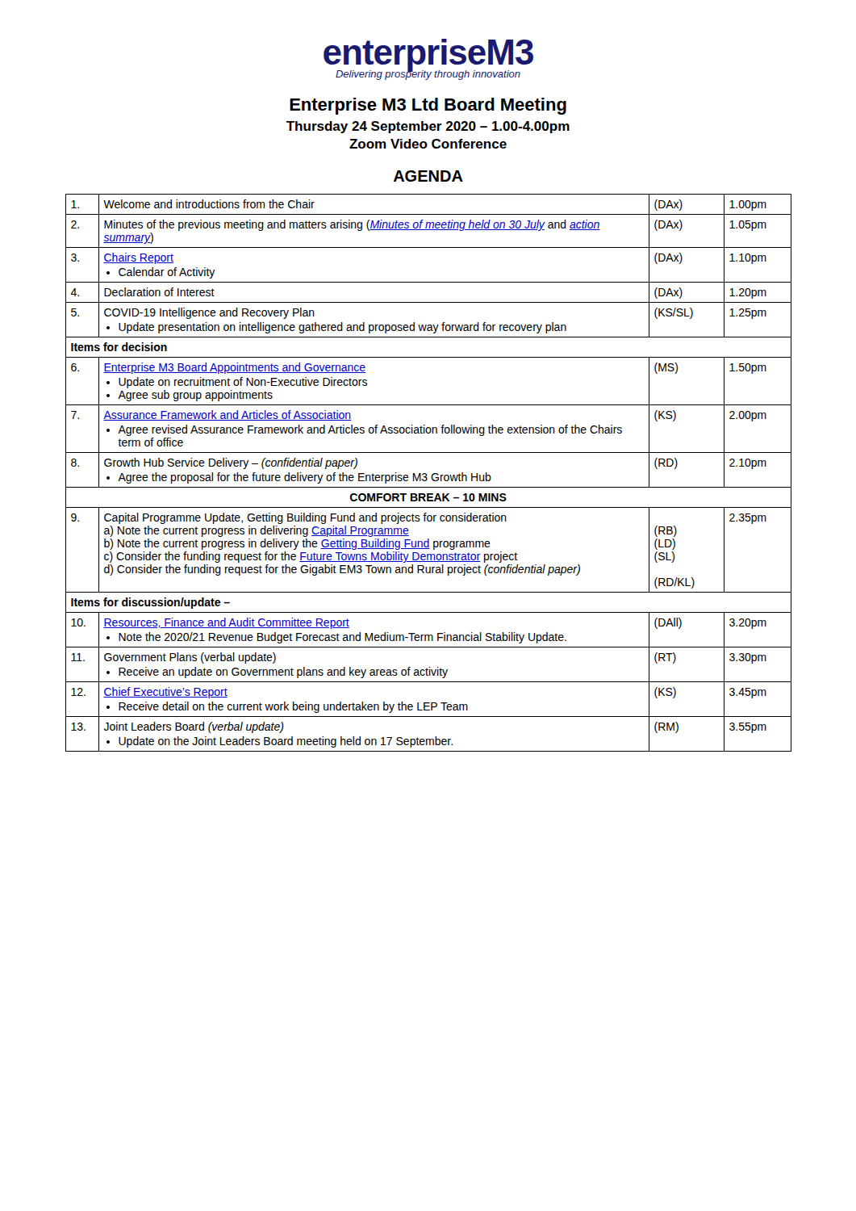enterprise M3
Delivering prosperity through innovation
Enterprise M3 Ltd Board Meeting
Thursday 24 September 2020 – 1.00-4.00pm
Zoom Video Conference
AGENDA
| 1. | Welcome and introductions from the Chair | (DAx) | 1.00pm |
| 2. | Minutes of the previous meeting and matters arising ( Minutes of meeting held on 30 July and action summary ) | (DAx) | 1.05pm |
| 3. | Chairs Report Calendar of Activity | (DAx) | 1.10pm |
| 4. | Declaration of Interest | (DAx) | 1.20pm |
| 5. | COVID-19 Intelligence and Recovery Plan Update presentation on intelligence gathered and proposed way forward for recovery plan | (KS/SL) | 1.25pm |
| Items for decision |
| 6. | Enterprise M3 Board Appointments and Governance Update on recruitment of Non-Executive Directors Agree sub group appointments | (MS) | 1.50pm |
| 7. | Assurance Framework and Articles of Association Agree revised Assurance Framework and Articles of Association following the extension of the Chairs term of office | (KS) | 2.00pm |
| 8. | Growth Hub Service Delivery – (confidential paper) Agree the proposal for the future delivery of the Enterprise M3 Growth Hub | (RD) | 2.10pm |
| COMFORT BREAK – 10 MINS |
| 9. | Capital Programme Update, Getting Building Fund and projects for consideration a) Note the current progress in delivering Capital Programme b) Note the current progress in delivery the Getting Building Fund programme c) Consider the funding request for the Future Towns Mobility Demonstrator project d) Consider the funding request for the Gigabit EM3 Town and Rural project (confidential paper) | (RB) (LD) (SL) (RD/KL) | 2.35pm |
| Items for discussion/update – |
| 10. | Resources, Finance and Audit Committee Report Note the 2020/21 Revenue Budget Forecast and Medium-Term Financial Stability Update. | (DAll) | 3.20pm |
| 11. | Government Plans (verbal update) Receive an update on Government plans and key areas of activity | (RT) | 3.30pm |
| 12. | Chief Executive’s Report Receive detail on the current work being undertaken by the LEP Team | (KS) | 3.45pm |
| 13. | Joint Leaders Board (verbal update) Update on the Joint Leaders Board meeting held on 17 September. | (RM) | 3.55pm |